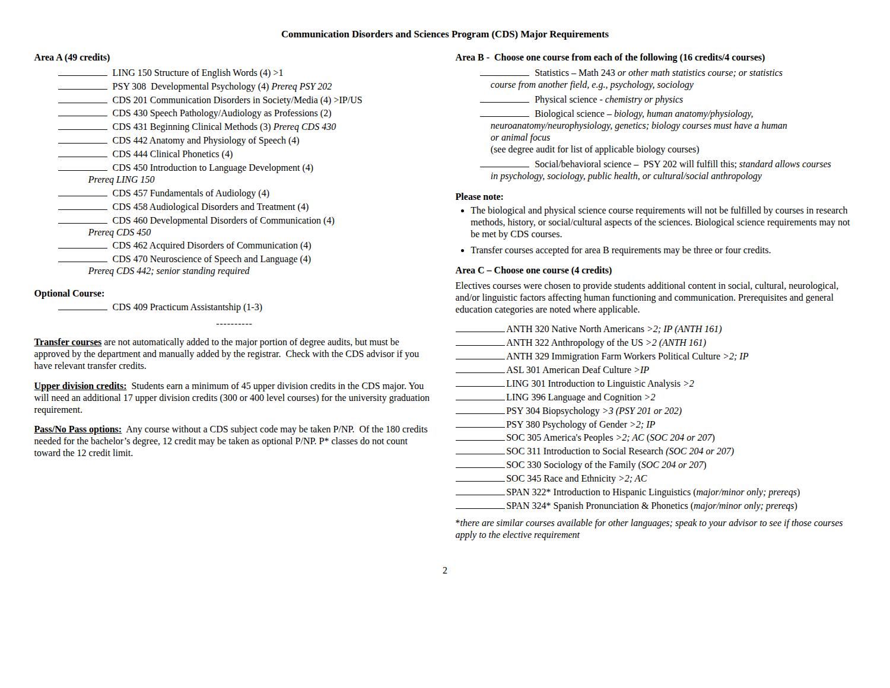Communication Disorders and Sciences Program (CDS) Major Requirements
Area A (49 credits)
LING 150 Structure of English Words (4) >1
PSY 308 Developmental Psychology (4) Prereq PSY 202
CDS 201 Communication Disorders in Society/Media (4) >IP/US
CDS 430 Speech Pathology/Audiology as Professions (2)
CDS 431 Beginning Clinical Methods (3) Prereq CDS 430
CDS 442 Anatomy and Physiology of Speech (4)
CDS 444 Clinical Phonetics (4)
CDS 450 Introduction to Language Development (4) Prereq LING 150
CDS 457 Fundamentals of Audiology (4)
CDS 458 Audiological Disorders and Treatment (4)
CDS 460 Developmental Disorders of Communication (4) Prereq CDS 450
CDS 462 Acquired Disorders of Communication (4)
CDS 470 Neuroscience of Speech and Language (4) Prereq CDS 442; senior standing required
Optional Course:
CDS 409 Practicum Assistantship (1-3)
----------
Transfer courses are not automatically added to the major portion of degree audits, but must be approved by the department and manually added by the registrar. Check with the CDS advisor if you have relevant transfer credits.
Upper division credits: Students earn a minimum of 45 upper division credits in the CDS major. You will need an additional 17 upper division credits (300 or 400 level courses) for the university graduation requirement.
Pass/No Pass options: Any course without a CDS subject code may be taken P/NP. Of the 180 credits needed for the bachelor’s degree, 12 credit may be taken as optional P/NP. P* classes do not count toward the 12 credit limit.
Area B - Choose one course from each of the following (16 credits/4 courses)
Statistics – Math 243 or other math statistics course; or statistics course from another field, e.g., psychology, sociology
Physical science - chemistry or physics
Biological science – biology, human anatomy/physiology, neuroanatomy/neurophysiology, genetics; biology courses must have a human or animal focus (see degree audit for list of applicable biology courses)
Social/behavioral science – PSY 202 will fulfill this; standard allows courses in psychology, sociology, public health, or cultural/social anthropology
Please note:
The biological and physical science course requirements will not be fulfilled by courses in research methods, history, or social/cultural aspects of the sciences. Biological science requirements may not be met by CDS courses.
Transfer courses accepted for area B requirements may be three or four credits.
Area C – Choose one course (4 credits)
Electives courses were chosen to provide students additional content in social, cultural, neurological, and/or linguistic factors affecting human functioning and communication. Prerequisites and general education categories are noted where applicable.
ANTH 320 Native North Americans >2; IP (ANTH 161)
ANTH 322 Anthropology of the US >2 (ANTH 161)
ANTH 329 Immigration Farm Workers Political Culture >2; IP
ASL 301 American Deaf Culture >IP
LING 301 Introduction to Linguistic Analysis >2
LING 396 Language and Cognition >2
PSY 304 Biopsychology >3 (PSY 201 or 202)
PSY 380 Psychology of Gender >2; IP
SOC 305 America's Peoples >2; AC (SOC 204 or 207)
SOC 311 Introduction to Social Research (SOC 204 or 207)
SOC 330 Sociology of the Family (SOC 204 or 207)
SOC 345 Race and Ethnicity >2; AC
SPAN 322* Introduction to Hispanic Linguistics (major/minor only; prereqs)
SPAN 324* Spanish Pronunciation & Phonetics (major/minor only; prereqs)
*there are similar courses available for other languages; speak to your advisor to see if those courses apply to the elective requirement
2